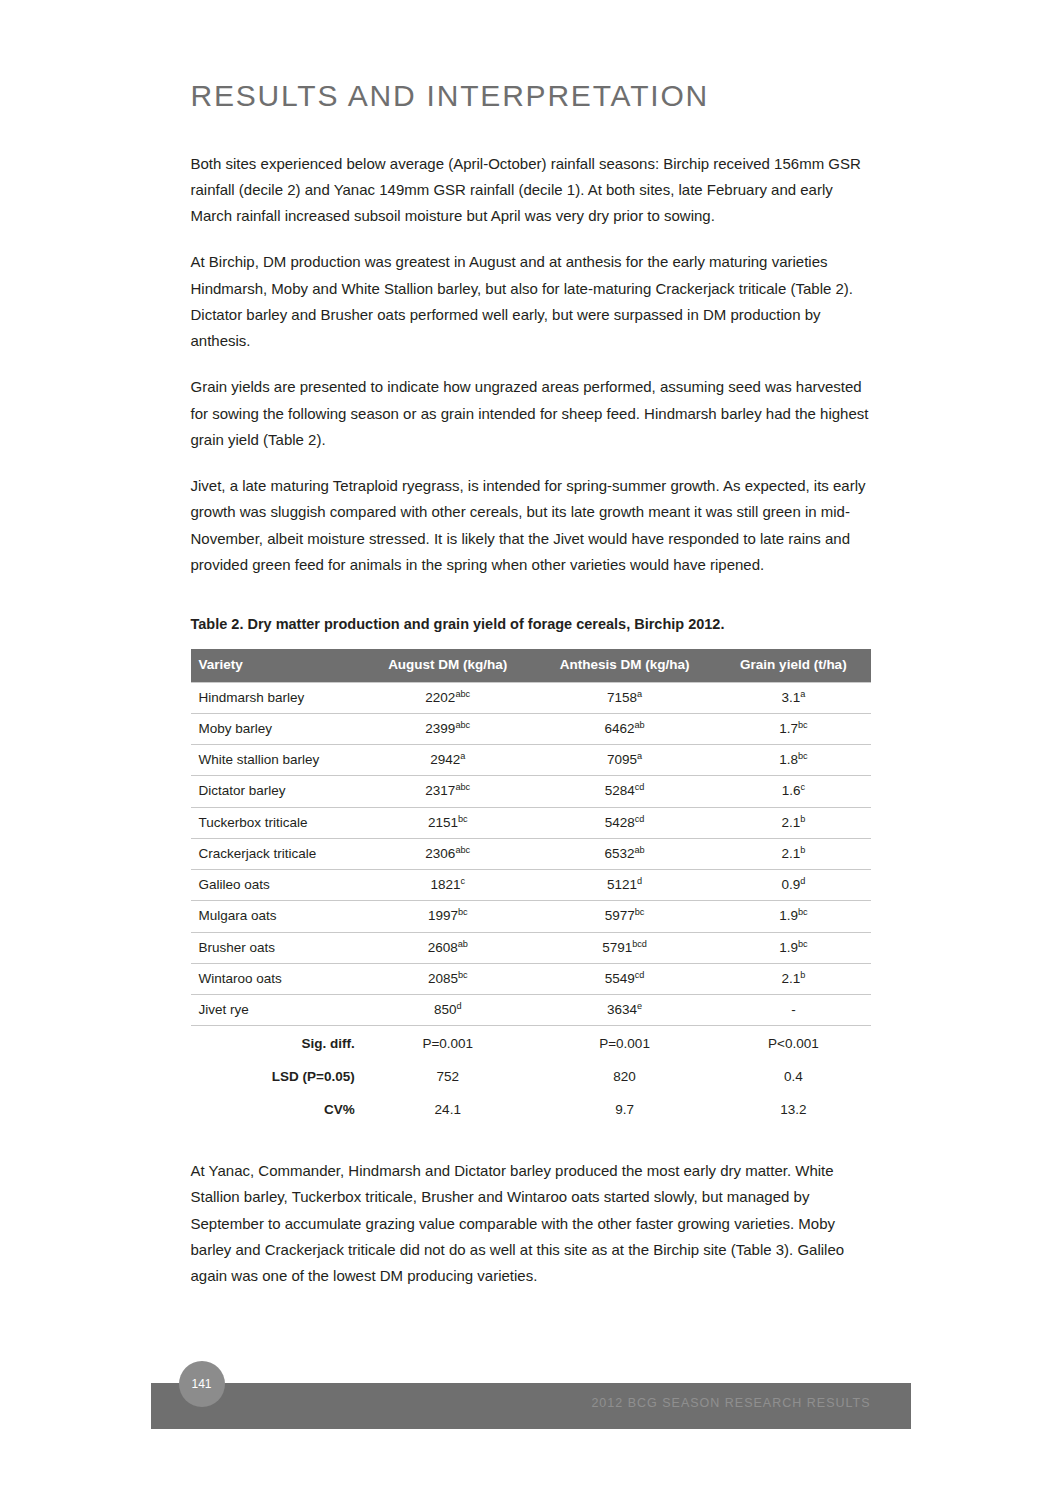Results and Interpretation
Both sites experienced below average (April-October) rainfall seasons: Birchip received 156mm GSR rainfall (decile 2) and Yanac 149mm GSR rainfall (decile 1). At both sites, late February and early March rainfall increased subsoil moisture but April was very dry prior to sowing.
At Birchip, DM production was greatest in August and at anthesis for the early maturing varieties Hindmarsh, Moby and White Stallion barley, but also for late-maturing Crackerjack triticale (Table 2). Dictator barley and Brusher oats performed well early, but were surpassed in DM production by anthesis.
Grain yields are presented to indicate how ungrazed areas performed, assuming seed was harvested for sowing the following season or as grain intended for sheep feed. Hindmarsh barley had the highest grain yield (Table 2).
Jivet, a late maturing Tetraploid ryegrass, is intended for spring-summer growth. As expected, its early growth was sluggish compared with other cereals, but its late growth meant it was still green in mid-November, albeit moisture stressed. It is likely that the Jivet would have responded to late rains and provided green feed for animals in the spring when other varieties would have ripened.
Table 2. Dry matter production and grain yield of forage cereals, Birchip 2012.
| Variety | August DM (kg/ha) | Anthesis DM (kg/ha) | Grain yield (t/ha) |
| --- | --- | --- | --- |
| Hindmarsh barley | 2202 abc | 7158 a | 3.1 a |
| Moby barley | 2399 abc | 6462 ab | 1.7 bc |
| White stallion barley | 2942 a | 7095 a | 1.8 bc |
| Dictator barley | 2317 abc | 5284 cd | 1.6 c |
| Tuckerbox triticale | 2151 bc | 5428 cd | 2.1 b |
| Crackerjack triticale | 2306 abc | 6532 ab | 2.1 b |
| Galileo oats | 1821 c | 5121 d | 0.9 d |
| Mulgara oats | 1997 bc | 5977 bc | 1.9 bc |
| Brusher oats | 2608 ab | 5791 bcd | 1.9 bc |
| Wintaroo oats | 2085 bc | 5549 cd | 2.1 b |
| Jivet rye | 850 d | 3634 e | - |
| Sig. diff. | P=0.001 | P=0.001 | P<0.001 |
| LSD (P=0.05) | 752 | 820 | 0.4 |
| CV% | 24.1 | 9.7 | 13.2 |
At Yanac, Commander, Hindmarsh and Dictator barley produced the most early dry matter. White Stallion barley, Tuckerbox triticale, Brusher and Wintaroo oats started slowly, but managed by September to accumulate grazing value comparable with the other faster growing varieties. Moby barley and Crackerjack triticale did not do as well at this site as at the Birchip site (Table 3). Galileo again was one of the lowest DM producing varieties.
141
2012 BCG Season Research Results